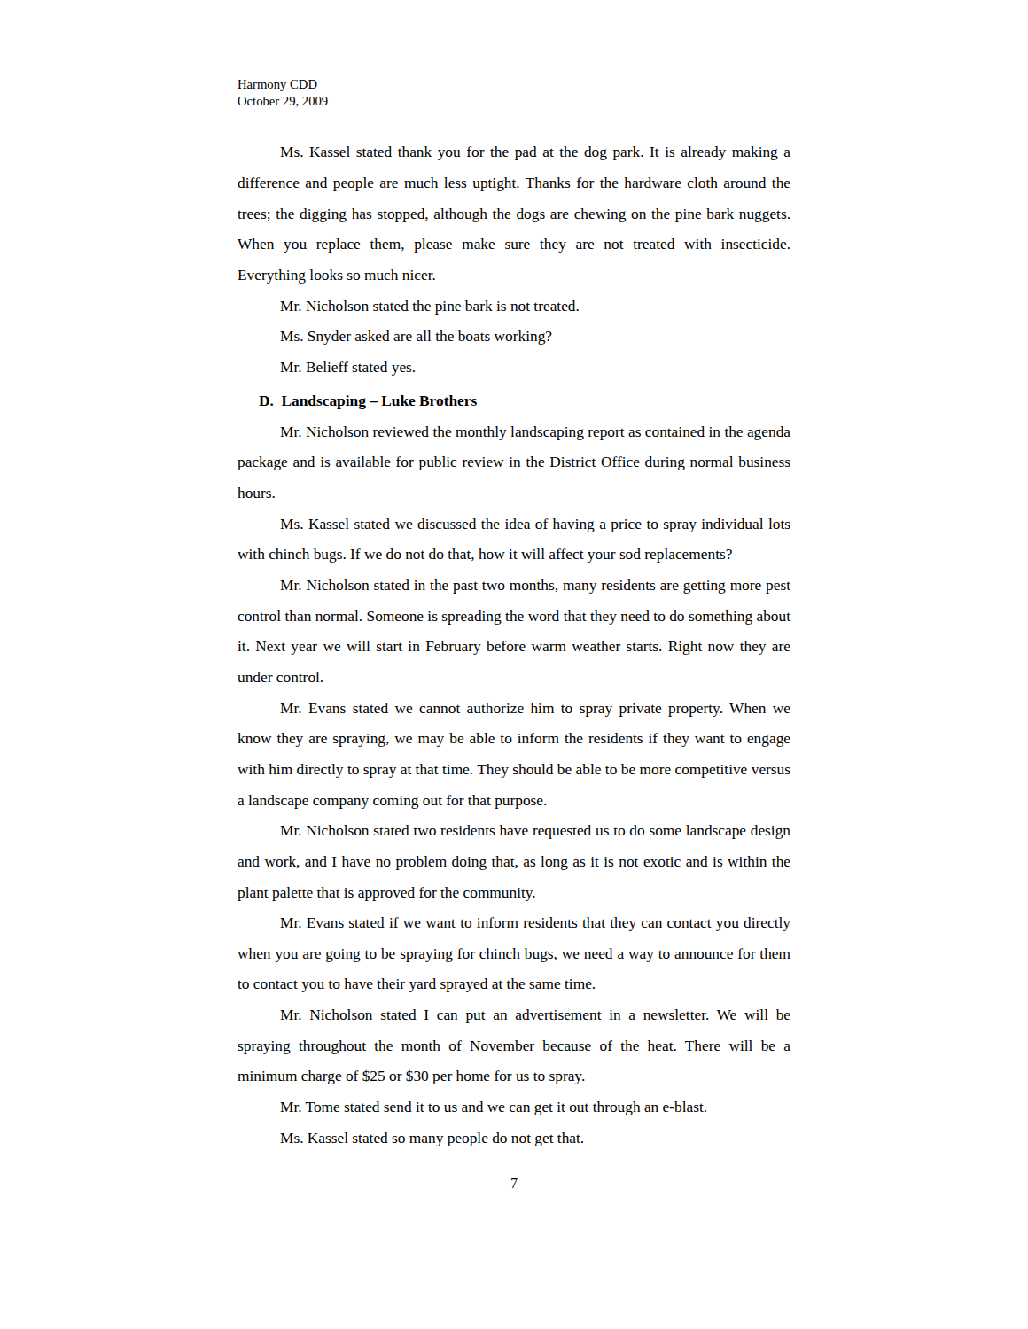Harmony CDD
October 29, 2009
Ms. Kassel stated thank you for the pad at the dog park. It is already making a difference and people are much less uptight. Thanks for the hardware cloth around the trees; the digging has stopped, although the dogs are chewing on the pine bark nuggets. When you replace them, please make sure they are not treated with insecticide. Everything looks so much nicer.
Mr. Nicholson stated the pine bark is not treated.
Ms. Snyder asked are all the boats working?
Mr. Belieff stated yes.
D. Landscaping – Luke Brothers
Mr. Nicholson reviewed the monthly landscaping report as contained in the agenda package and is available for public review in the District Office during normal business hours.
Ms. Kassel stated we discussed the idea of having a price to spray individual lots with chinch bugs. If we do not do that, how it will affect your sod replacements?
Mr. Nicholson stated in the past two months, many residents are getting more pest control than normal. Someone is spreading the word that they need to do something about it. Next year we will start in February before warm weather starts. Right now they are under control.
Mr. Evans stated we cannot authorize him to spray private property. When we know they are spraying, we may be able to inform the residents if they want to engage with him directly to spray at that time. They should be able to be more competitive versus a landscape company coming out for that purpose.
Mr. Nicholson stated two residents have requested us to do some landscape design and work, and I have no problem doing that, as long as it is not exotic and is within the plant palette that is approved for the community.
Mr. Evans stated if we want to inform residents that they can contact you directly when you are going to be spraying for chinch bugs, we need a way to announce for them to contact you to have their yard sprayed at the same time.
Mr. Nicholson stated I can put an advertisement in a newsletter. We will be spraying throughout the month of November because of the heat. There will be a minimum charge of $25 or $30 per home for us to spray.
Mr. Tome stated send it to us and we can get it out through an e-blast.
Ms. Kassel stated so many people do not get that.
7